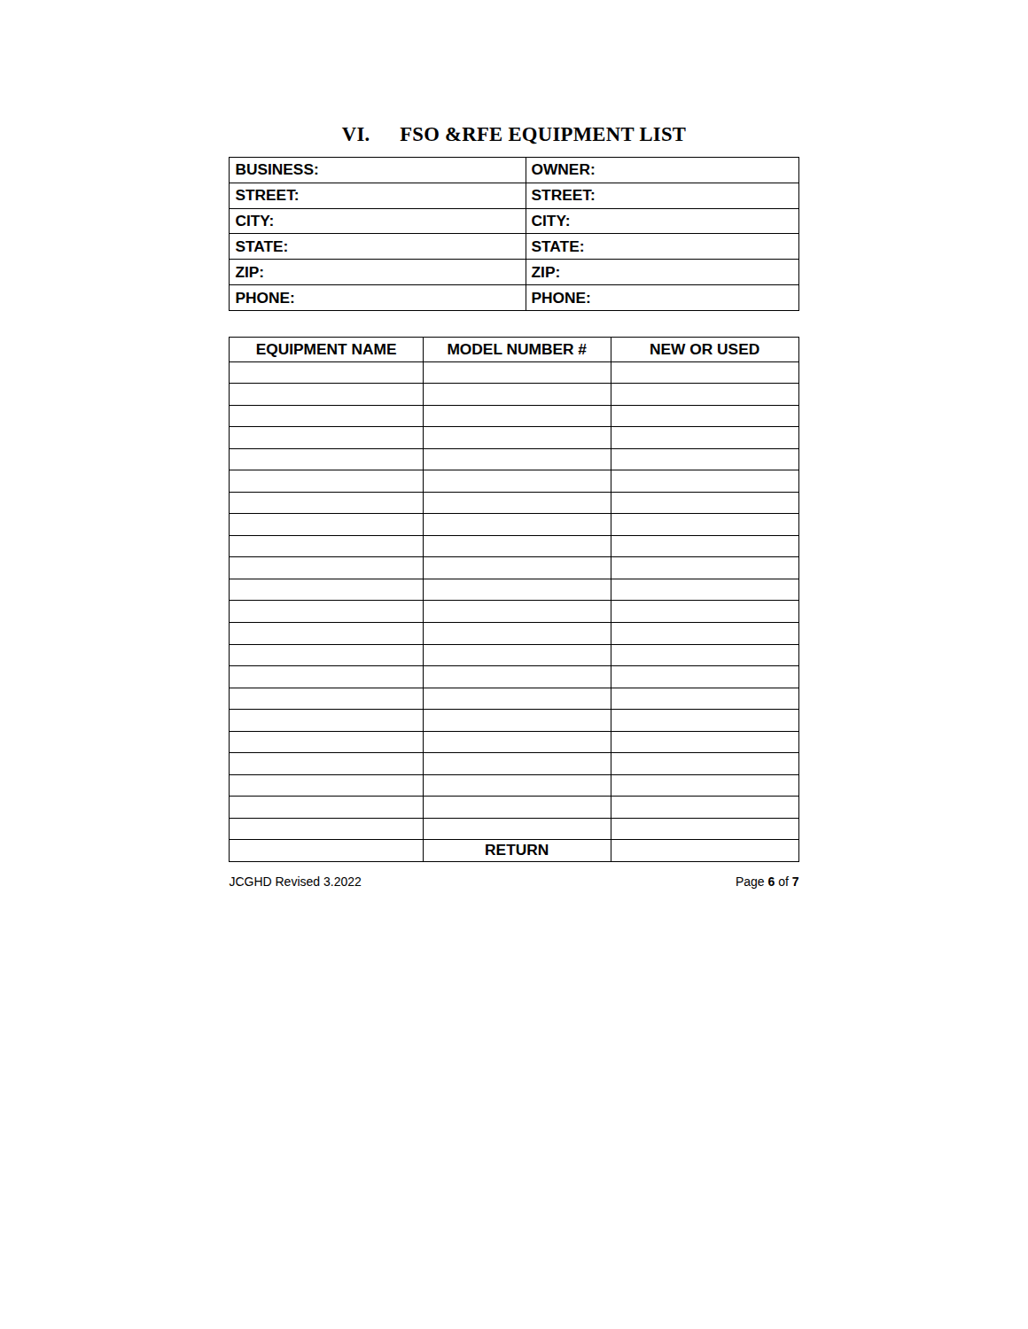VI. FSO &RFE EQUIPMENT LIST
| BUSINESS: | OWNER: |
| STREET: | STREET: |
| CITY: | CITY: |
| STATE: | STATE: |
| ZIP: | ZIP: |
| PHONE: | PHONE: |
| EQUIPMENT NAME | MODEL NUMBER # | NEW OR USED |
| --- | --- | --- |
| | RETURN | |
JCGHD Revised 3.2022
Page 6 of 7